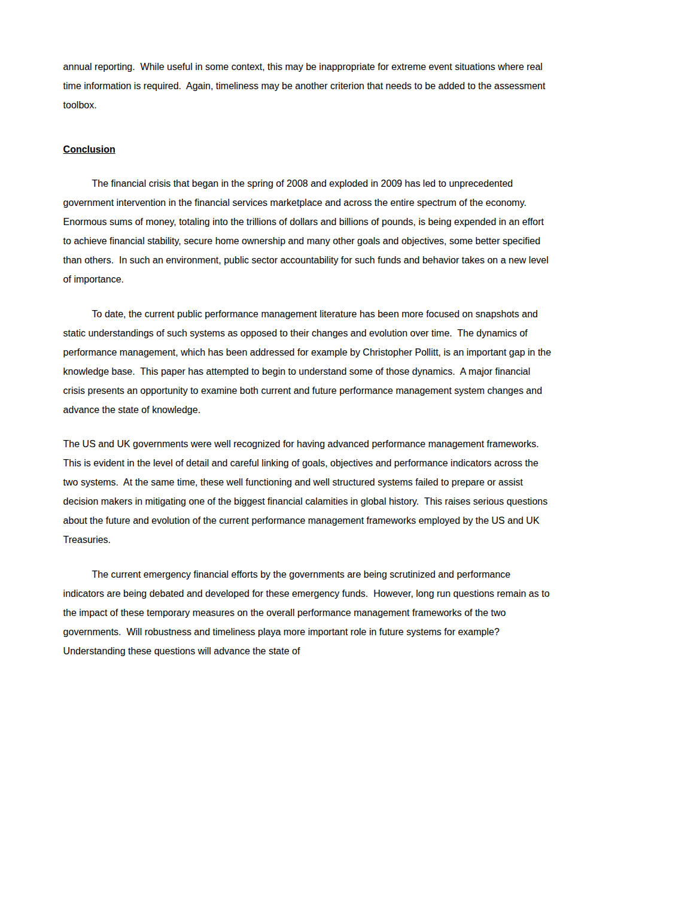annual reporting. While useful in some context, this may be inappropriate for extreme event situations where real time information is required. Again, timeliness may be another criterion that needs to be added to the assessment toolbox.
Conclusion
The financial crisis that began in the spring of 2008 and exploded in 2009 has led to unprecedented government intervention in the financial services marketplace and across the entire spectrum of the economy. Enormous sums of money, totaling into the trillions of dollars and billions of pounds, is being expended in an effort to achieve financial stability, secure home ownership and many other goals and objectives, some better specified than others. In such an environment, public sector accountability for such funds and behavior takes on a new level of importance.
To date, the current public performance management literature has been more focused on snapshots and static understandings of such systems as opposed to their changes and evolution over time. The dynamics of performance management, which has been addressed for example by Christopher Pollitt, is an important gap in the knowledge base. This paper has attempted to begin to understand some of those dynamics. A major financial crisis presents an opportunity to examine both current and future performance management system changes and advance the state of knowledge.
The US and UK governments were well recognized for having advanced performance management frameworks. This is evident in the level of detail and careful linking of goals, objectives and performance indicators across the two systems. At the same time, these well functioning and well structured systems failed to prepare or assist decision makers in mitigating one of the biggest financial calamities in global history. This raises serious questions about the future and evolution of the current performance management frameworks employed by the US and UK Treasuries.
The current emergency financial efforts by the governments are being scrutinized and performance indicators are being debated and developed for these emergency funds. However, long run questions remain as to the impact of these temporary measures on the overall performance management frameworks of the two governments. Will robustness and timeliness playa more important role in future systems for example? Understanding these questions will advance the state of